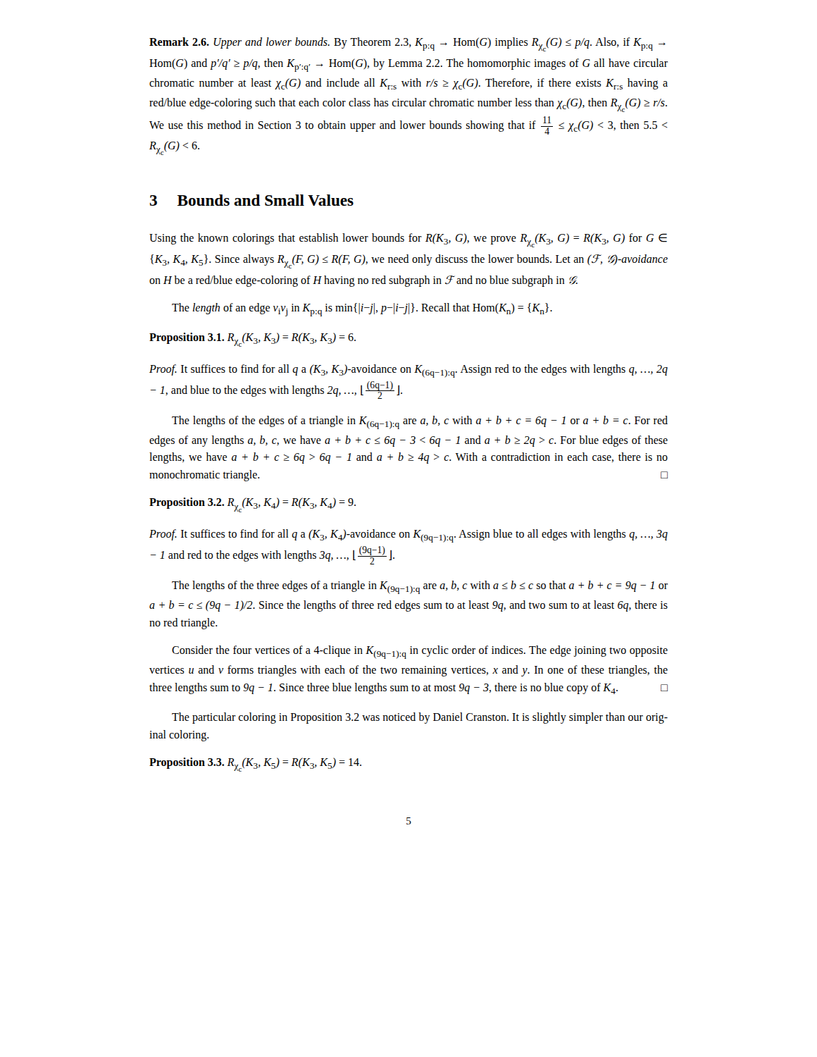Remark 2.6. Upper and lower bounds. By Theorem 2.3, Kp:q → Hom(G) implies Rχc(G) ≤ p/q. Also, if Kp:q → Hom(G) and p′/q′ ≥ p/q, then Kp′:q′ → Hom(G), by Lemma 2.2. The homomorphic images of G all have circular chromatic number at least χc(G) and include all Kr:s with r/s ≥ χc(G). Therefore, if there exists Kr:s having a red/blue edge-coloring such that each color class has circular chromatic number less than χc(G), then Rχc(G) ≥ r/s. We use this method in Section 3 to obtain upper and lower bounds showing that if 114 ≤ χc(G) < 3, then 5.5 < Rχc(G) < 6.
3 Bounds and Small Values
Using the known colorings that establish lower bounds for R(K3, G), we prove Rχc(K3, G) = R(K3, G) for G ∈ {K3, K4, K5}. Since always Rχc(F, G) ≤ R(F, G), we need only discuss the lower bounds. Let an (ℱ, 𝒢)-avoidance on H be a red/blue edge-coloring of H having no red subgraph in ℱ and no blue subgraph in 𝒢.
The length of an edge vivj in Kp:q is min{|i−j|, p−|i−j|}. Recall that Hom(Kn) = {Kn}.
Proposition 3.1. Rχc(K3, K3) = R(K3, K3) = 6.
Proof. It suffices to find for all q a (K3, K3)-avoidance on K(6q−1):q. Assign red to the edges with lengths q, …, 2q − 1, and blue to the edges with lengths 2q, …, ⌊(6q−1) 2⌋.
The lengths of the edges of a triangle in K(6q−1):q are a, b, c with a + b + c = 6q − 1 or a + b = c. For red edges of any lengths a, b, c, we have a + b + c ≤ 6q − 3 < 6q − 1 and a + b ≥ 2q > c. For blue edges of these lengths, we have a + b + c ≥ 6q > 6q − 1 and a + b ≥ 4q > c. With a contradiction in each case, there is no monochromatic triangle. □
Proposition 3.2. Rχc(K3, K4) = R(K3, K4) = 9.
Proof. It suffices to find for all q a (K3, K4)-avoidance on K(9q−1):q. Assign blue to all edges with lengths q, …, 3q − 1 and red to the edges with lengths 3q, …, ⌊(9q−1) 2⌋.
The lengths of the three edges of a triangle in K(9q−1):q are a, b, c with a ≤ b ≤ c so that a + b + c = 9q − 1 or a + b = c ≤ (9q − 1)/2. Since the lengths of three red edges sum to at least 9q, and two sum to at least 6q, there is no red triangle.
Consider the four vertices of a 4-clique in K(9q−1):q in cyclic order of indices. The edge joining two opposite vertices u and v forms triangles with each of the two remaining vertices, x and y. In one of these triangles, the three lengths sum to 9q − 1. Since three blue lengths sum to at most 9q − 3, there is no blue copy of K4. □
The particular coloring in Proposition 3.2 was noticed by Daniel Cranston. It is slightly simpler than our original coloring.
Proposition 3.3. Rχc(K3, K5) = R(K3, K5) = 14.
5